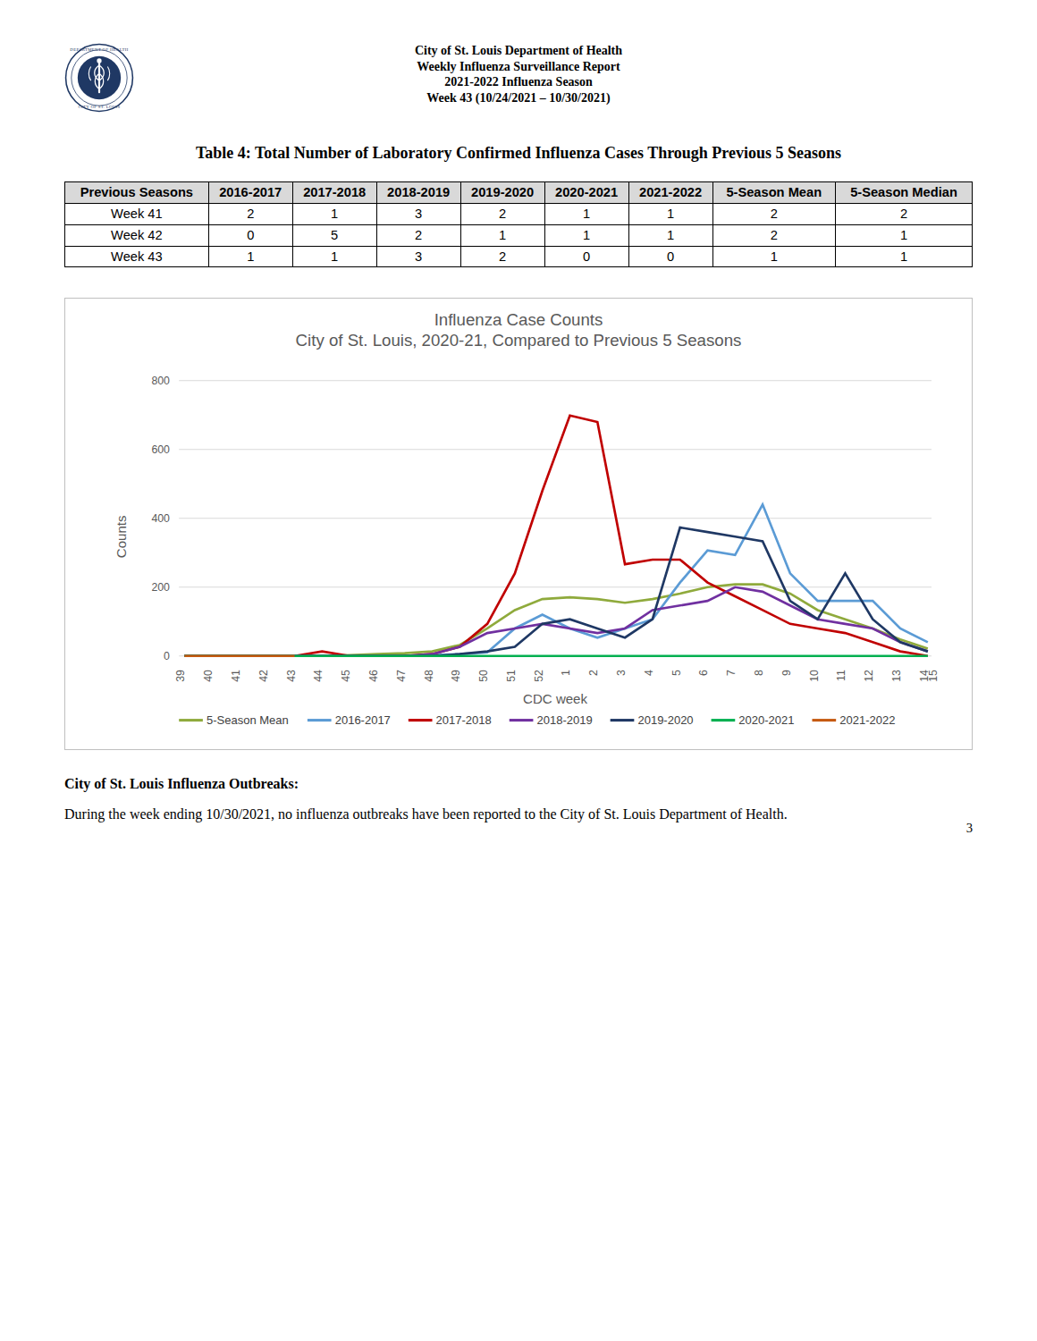DEPARTMENT OF HEALTH CITY OF ST. LOUIS
City of St. Louis Department of Health
Weekly Influenza Surveillance Report
2021-2022 Influenza Season
Week 43 (10/24/2021 – 10/30/2021)
Table 4: Total Number of Laboratory Confirmed Influenza Cases Through Previous 5 Seasons
| Previous Seasons | 2016-2017 | 2017-2018 | 2018-2019 | 2019-2020 | 2020-2021 | 2021-2022 | 5-Season Mean | 5-Season Median |
| --- | --- | --- | --- | --- | --- | --- | --- | --- |
| Week 41 | 2 | 1 | 3 | 2 | 1 | 1 | 2 | 2 |
| Week 42 | 0 | 5 | 2 | 1 | 1 | 1 | 2 | 1 |
| Week 43 | 1 | 1 | 3 | 2 | 0 | 0 | 1 | 1 |
Influenza Case Counts
City of St. Louis, 2020-21, Compared to Previous 5 Seasons
800 600 400 200 0 Counts 39 40 41 42 43 44 45 46 47 48 49 50 51 52 1 2 3 4 5 6 7 8 9 10 11 12 13 14 15 CDC week 5-Season Mean 2016-2017 2017-2018 2018-2019 2019-2020 2020-2021 2021-2022
City of St. Louis Influenza Outbreaks:
During the week ending 10/30/2021, no influenza outbreaks have been reported to the City of St. Louis Department of Health.
3